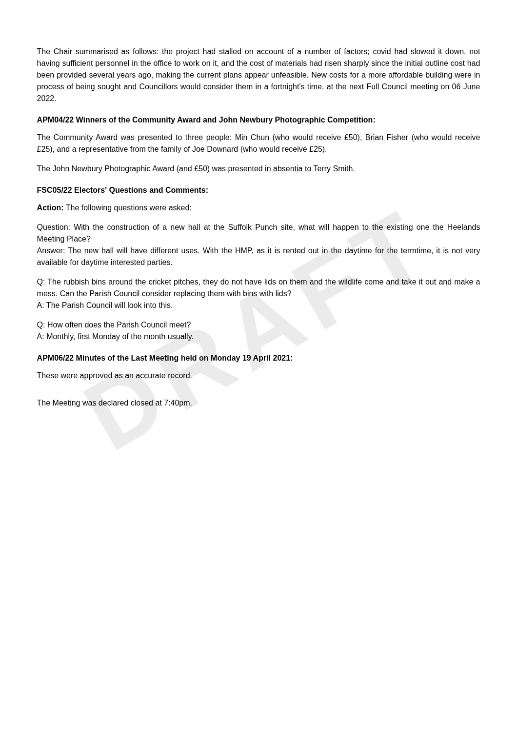DRAFT
The Chair summarised as follows: the project had stalled on account of a number of factors; covid had slowed it down, not having sufficient personnel in the office to work on it, and the cost of materials had risen sharply since the initial outline cost had been provided several years ago, making the current plans appear unfeasible. New costs for a more affordable building were in process of being sought and Councillors would consider them in a fortnight's time, at the next Full Council meeting on 06 June 2022.
APM04/22 Winners of the Community Award and John Newbury Photographic Competition:
The Community Award was presented to three people: Min Chun (who would receive £50), Brian Fisher (who would receive £25), and a representative from the family of Joe Downard (who would receive £25).
The John Newbury Photographic Award (and £50) was presented in absentia to Terry Smith.
FSC05/22 Electors' Questions and Comments:
Action: The following questions were asked:
Question: With the construction of a new hall at the Suffolk Punch site, what will happen to the existing one the Heelands Meeting Place?
Answer: The new hall will have different uses. With the HMP, as it is rented out in the daytime for the termtime, it is not very available for daytime interested parties.
Q: The rubbish bins around the cricket pitches, they do not have lids on them and the wildlife come and take it out and make a mess. Can the Parish Council consider replacing them with bins with lids?
A: The Parish Council will look into this.
Q: How often does the Parish Council meet?
A: Monthly, first Monday of the month usually.
APM06/22 Minutes of the Last Meeting held on Monday 19 April 2021:
These were approved as an accurate record.
The Meeting was declared closed at 7:40pm.